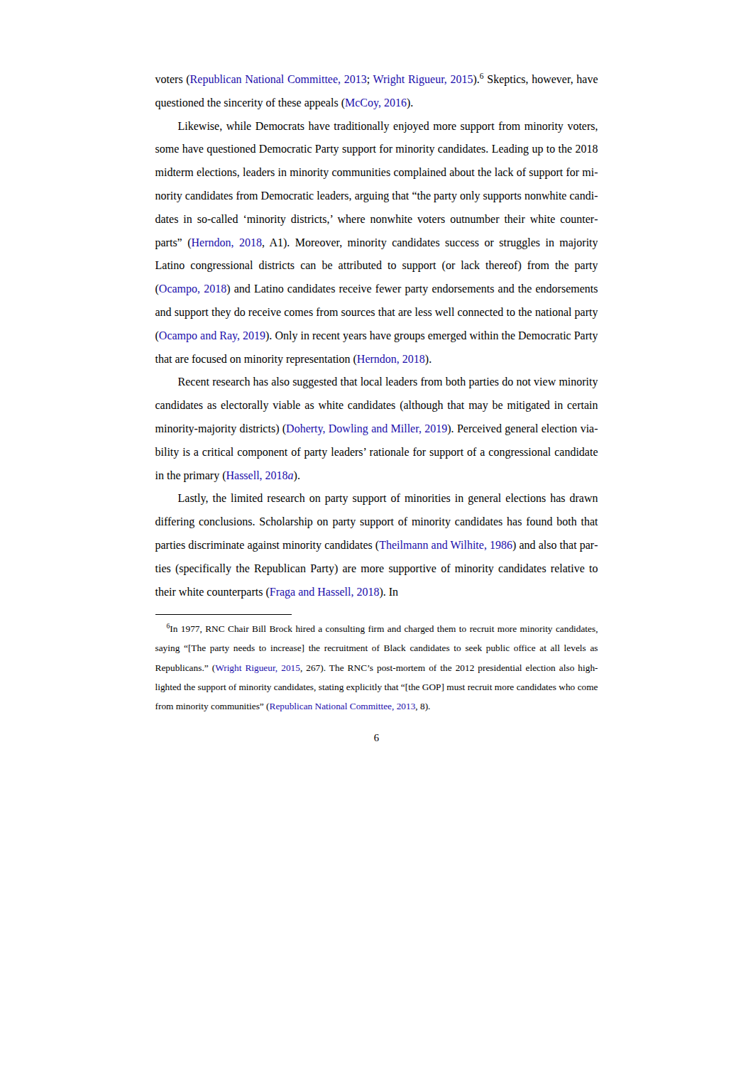voters (Republican National Committee, 2013; Wright Rigueur, 2015).6 Skeptics, however, have questioned the sincerity of these appeals (McCoy, 2016).
Likewise, while Democrats have traditionally enjoyed more support from minority voters, some have questioned Democratic Party support for minority candidates. Leading up to the 2018 midterm elections, leaders in minority communities complained about the lack of support for minority candidates from Democratic leaders, arguing that “the party only supports nonwhite candidates in so-called ‘minority districts,’ where nonwhite voters outnumber their white counterparts” (Herndon, 2018, A1). Moreover, minority candidates success or struggles in majority Latino congressional districts can be attributed to support (or lack thereof) from the party (Ocampo, 2018) and Latino candidates receive fewer party endorsements and the endorsements and support they do receive comes from sources that are less well connected to the national party (Ocampo and Ray, 2019). Only in recent years have groups emerged within the Democratic Party that are focused on minority representation (Herndon, 2018).
Recent research has also suggested that local leaders from both parties do not view minority candidates as electorally viable as white candidates (although that may be mitigated in certain minority-majority districts) (Doherty, Dowling and Miller, 2019). Perceived general election viability is a critical component of party leaders’ rationale for support of a congressional candidate in the primary (Hassell, 2018a).
Lastly, the limited research on party support of minorities in general elections has drawn differing conclusions. Scholarship on party support of minority candidates has found both that parties discriminate against minority candidates (Theilmann and Wilhite, 1986) and also that parties (specifically the Republican Party) are more supportive of minority candidates relative to their white counterparts (Fraga and Hassell, 2018). In
6In 1977, RNC Chair Bill Brock hired a consulting firm and charged them to recruit more minority candidates, saying “[The party needs to increase] the recruitment of Black candidates to seek public office at all levels as Republicans.” (Wright Rigueur, 2015, 267). The RNC’s post-mortem of the 2012 presidential election also highlighted the support of minority candidates, stating explicitly that “[the GOP] must recruit more candidates who come from minority communities” (Republican National Committee, 2013, 8).
6